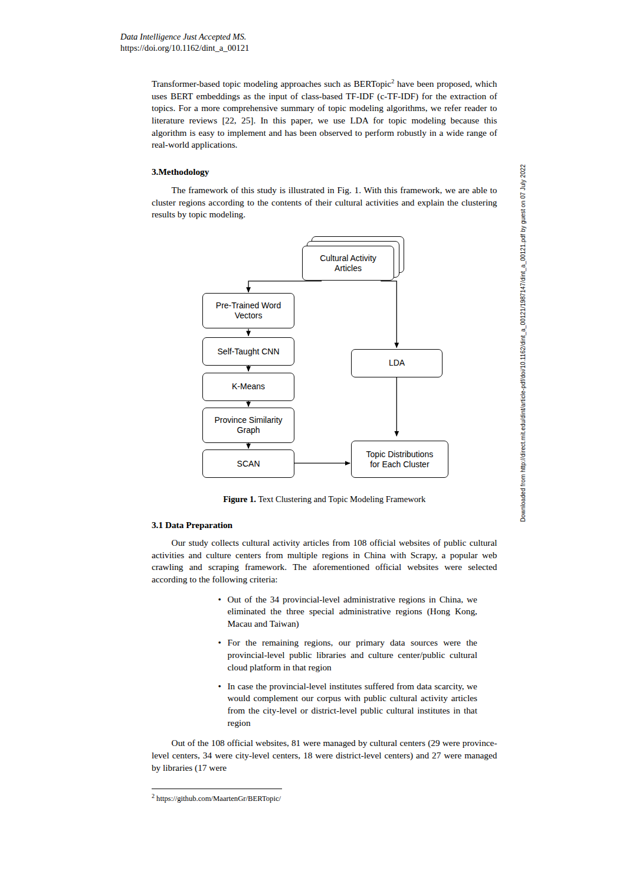Data Intelligence Just Accepted MS.
https://doi.org/10.1162/dint_a_00121
Downloaded from http://direct.mit.edu/dint/article-pdf/doi/10.1162/dint_a_00121/1987147/dint_a_00121.pdf by guest on 07 July 2022
Transformer-based topic modeling approaches such as BERTopic2 have been proposed, which uses BERT embeddings as the input of class-based TF-IDF (c-TF-IDF) for the extraction of topics. For a more comprehensive summary of topic modeling algorithms, we refer reader to literature reviews [22, 25]. In this paper, we use LDA for topic modeling because this algorithm is easy to implement and has been observed to perform robustly in a wide range of real-world applications.
3.Methodology
The framework of this study is illustrated in Fig. 1. With this framework, we are able to cluster regions according to the contents of their cultural activities and explain the clustering results by topic modeling.
Cultural Activity
Articles
Pre-Trained Word
Vectors
Self-Taught CNN
K-Means
Province Similarity
Graph
SCAN
LDA
Topic Distributions
for Each Cluster
Figure 1. Text Clustering and Topic Modeling Framework
3.1 Data Preparation
Our study collects cultural activity articles from 108 official websites of public cultural activities and culture centers from multiple regions in China with Scrapy, a popular web crawling and scraping framework. The aforementioned official websites were selected according to the following criteria:
Out of the 34 provincial-level administrative regions in China, we eliminated the three special administrative regions (Hong Kong, Macau and Taiwan)
For the remaining regions, our primary data sources were the provincial-level public libraries and culture center/public cultural cloud platform in that region
In case the provincial-level institutes suffered from data scarcity, we would complement our corpus with public cultural activity articles from the city-level or district-level public cultural institutes in that region
Out of the 108 official websites, 81 were managed by cultural centers (29 were province-level centers, 34 were city-level centers, 18 were district-level centers) and 27 were managed by libraries (17 were
2 https://github.com/MaartenGr/BERTopic/